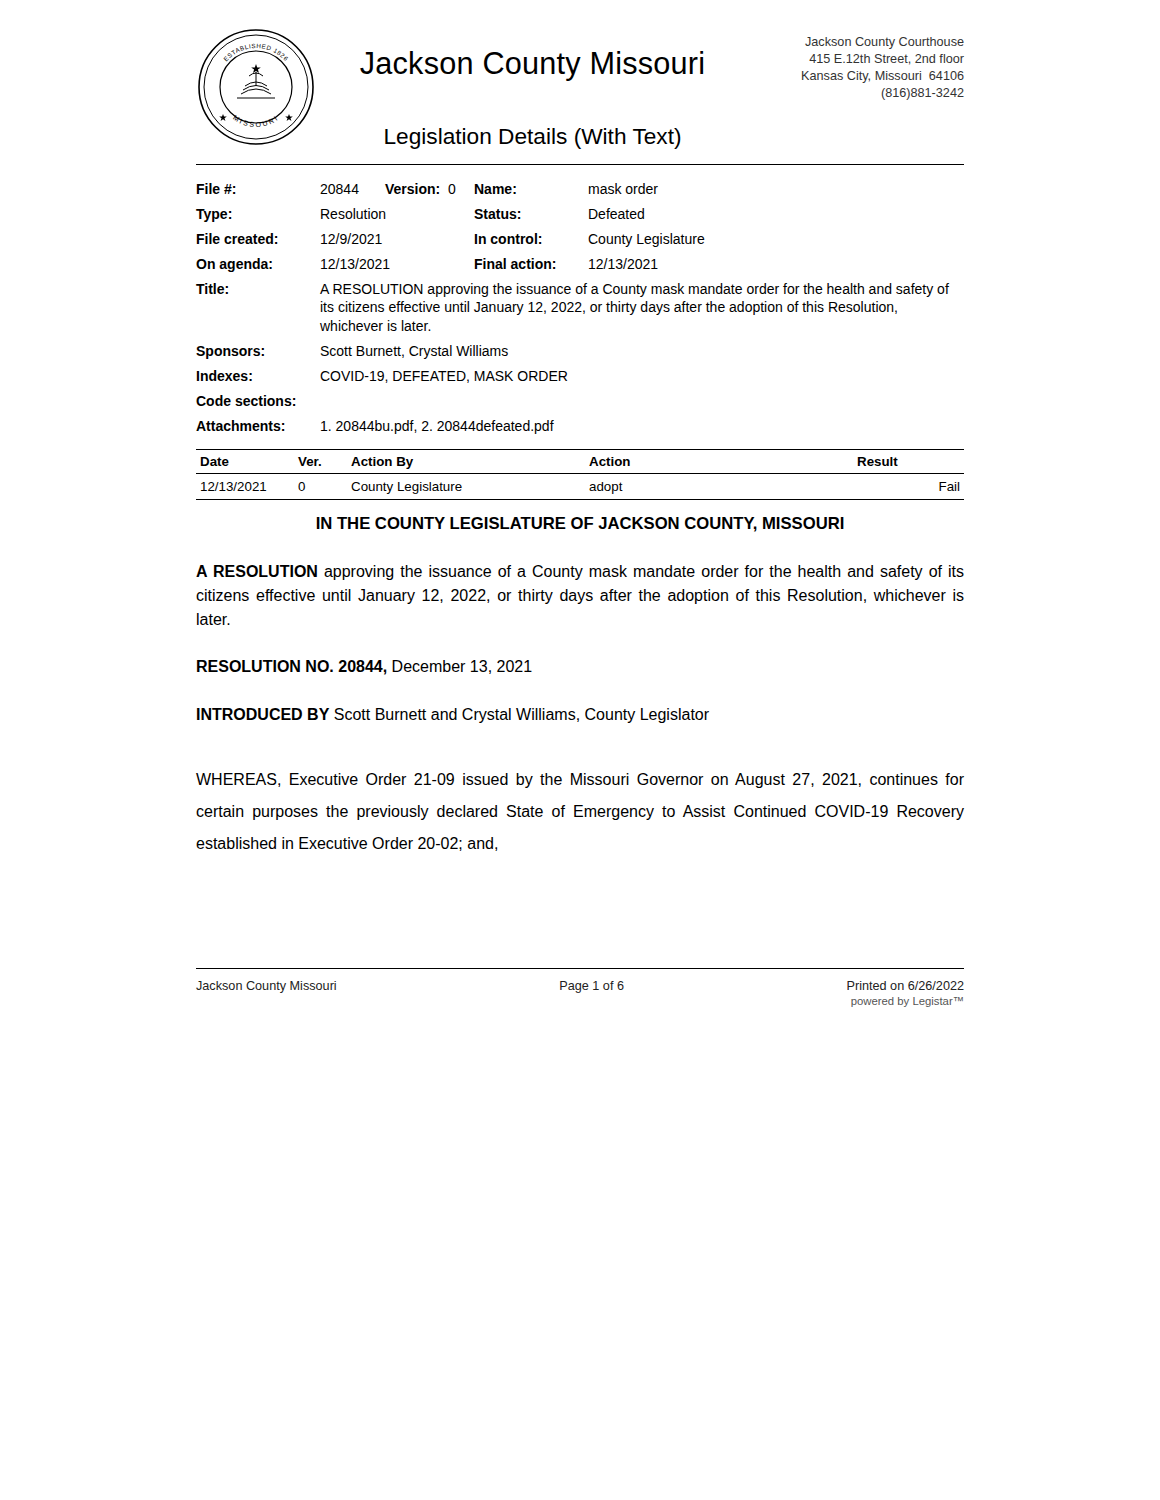ESTABLISHED 1826 MISSOURI
Jackson County Missouri
Legislation Details (With Text)
Jackson County Courthouse
415 E.12th Street, 2nd floor
Kansas City, Missouri 64106
(816)881-3242
| File #: | 20844 Version: 0 | Name: | mask order |
| Type: | Resolution | Status: | Defeated |
| File created: | 12/9/2021 | In control: | County Legislature |
| On agenda: | 12/13/2021 | Final action: | 12/13/2021 |
| Title: | A RESOLUTION approving the issuance of a County mask mandate order for the health and safety of its citizens effective until January 12, 2022, or thirty days after the adoption of this Resolution, whichever is later. |
| Sponsors: | Scott Burnett, Crystal Williams |
| Indexes: | COVID-19, DEFEATED, MASK ORDER |
| Code sections: | |
| Attachments: | 1. 20844bu.pdf, 2. 20844defeated.pdf |
| Date | Ver. | Action By | Action | Result |
| --- | --- | --- | --- | --- |
| 12/13/2021 | 0 | County Legislature | adopt | Fail |
IN THE COUNTY LEGISLATURE OF JACKSON COUNTY, MISSOURI
A RESOLUTION approving the issuance of a County mask mandate order for the health and safety of its citizens effective until January 12, 2022, or thirty days after the adoption of this Resolution, whichever is later.
RESOLUTION NO. 20844, December 13, 2021
INTRODUCED BY Scott Burnett and Crystal Williams, County Legislator
WHEREAS, Executive Order 21-09 issued by the Missouri Governor on August 27, 2021, continues for certain purposes the previously declared State of Emergency to Assist Continued COVID-19 Recovery established in Executive Order 20-02; and,
Jackson County Missouri
Page 1 of 6
Printed on 6/26/2022
powered by Legistar™